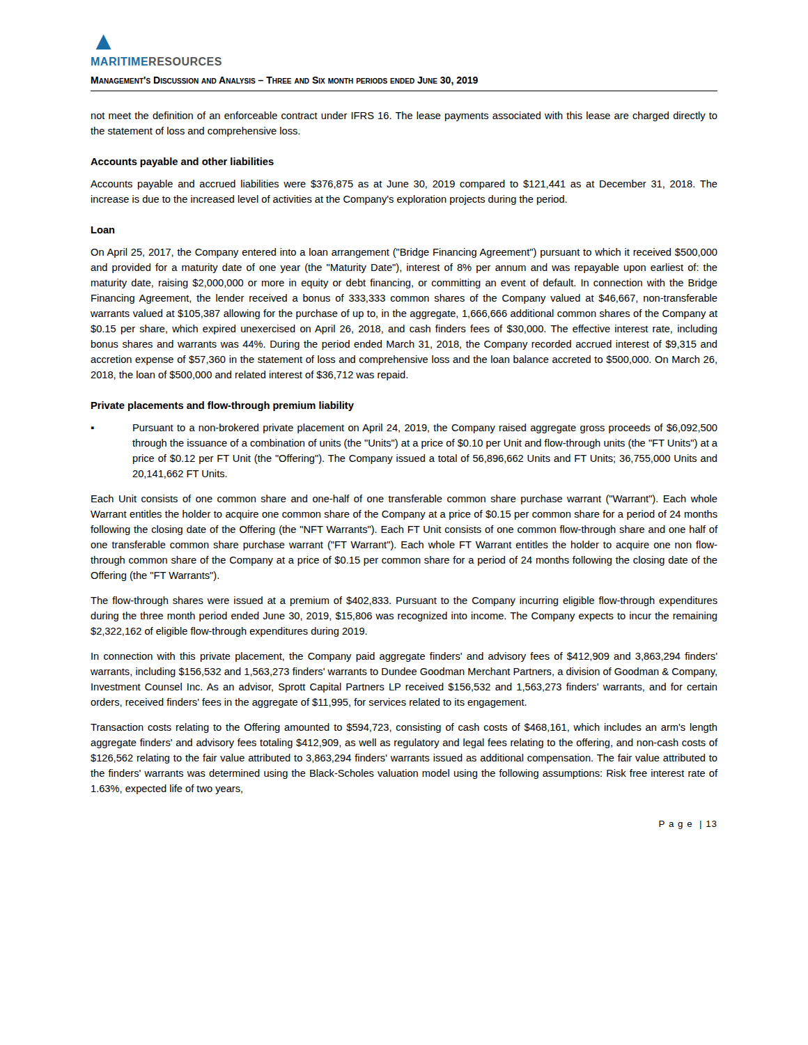▲
MARITIME RESOURCES
Management's Discussion and Analysis – Three and Six month periods ended June 30, 2019
not meet the definition of an enforceable contract under IFRS 16. The lease payments associated with this lease are charged directly to the statement of loss and comprehensive loss.
Accounts payable and other liabilities
Accounts payable and accrued liabilities were $376,875 as at June 30, 2019 compared to $121,441 as at December 31, 2018. The increase is due to the increased level of activities at the Company's exploration projects during the period.
Loan
On April 25, 2017, the Company entered into a loan arrangement ("Bridge Financing Agreement") pursuant to which it received $500,000 and provided for a maturity date of one year (the "Maturity Date"), interest of 8% per annum and was repayable upon earliest of: the maturity date, raising $2,000,000 or more in equity or debt financing, or committing an event of default. In connection with the Bridge Financing Agreement, the lender received a bonus of 333,333 common shares of the Company valued at $46,667, non-transferable warrants valued at $105,387 allowing for the purchase of up to, in the aggregate, 1,666,666 additional common shares of the Company at $0.15 per share, which expired unexercised on April 26, 2018, and cash finders fees of $30,000. The effective interest rate, including bonus shares and warrants was 44%. During the period ended March 31, 2018, the Company recorded accrued interest of $9,315 and accretion expense of $57,360 in the statement of loss and comprehensive loss and the loan balance accreted to $500,000. On March 26, 2018, the loan of $500,000 and related interest of $36,712 was repaid.
Private placements and flow-through premium liability
Pursuant to a non-brokered private placement on April 24, 2019, the Company raised aggregate gross proceeds of $6,092,500 through the issuance of a combination of units (the "Units") at a price of $0.10 per Unit and flow-through units (the "FT Units") at a price of $0.12 per FT Unit (the "Offering"). The Company issued a total of 56,896,662 Units and FT Units; 36,755,000 Units and 20,141,662 FT Units.
Each Unit consists of one common share and one-half of one transferable common share purchase warrant ("Warrant"). Each whole Warrant entitles the holder to acquire one common share of the Company at a price of $0.15 per common share for a period of 24 months following the closing date of the Offering (the "NFT Warrants"). Each FT Unit consists of one common flow-through share and one half of one transferable common share purchase warrant ("FT Warrant"). Each whole FT Warrant entitles the holder to acquire one non flow-through common share of the Company at a price of $0.15 per common share for a period of 24 months following the closing date of the Offering (the "FT Warrants").
The flow-through shares were issued at a premium of $402,833. Pursuant to the Company incurring eligible flow-through expenditures during the three month period ended June 30, 2019, $15,806 was recognized into income. The Company expects to incur the remaining $2,322,162 of eligible flow-through expenditures during 2019.
In connection with this private placement, the Company paid aggregate finders' and advisory fees of $412,909 and 3,863,294 finders' warrants, including $156,532 and 1,563,273 finders' warrants to Dundee Goodman Merchant Partners, a division of Goodman & Company, Investment Counsel Inc. As an advisor, Sprott Capital Partners LP received $156,532 and 1,563,273 finders' warrants, and for certain orders, received finders' fees in the aggregate of $11,995, for services related to its engagement.
Transaction costs relating to the Offering amounted to $594,723, consisting of cash costs of $468,161, which includes an arm's length aggregate finders' and advisory fees totaling $412,909, as well as regulatory and legal fees relating to the offering, and non-cash costs of $126,562 relating to the fair value attributed to 3,863,294 finders' warrants issued as additional compensation. The fair value attributed to the finders' warrants was determined using the Black-Scholes valuation model using the following assumptions: Risk free interest rate of 1.63%, expected life of two years,
P a g e | 13